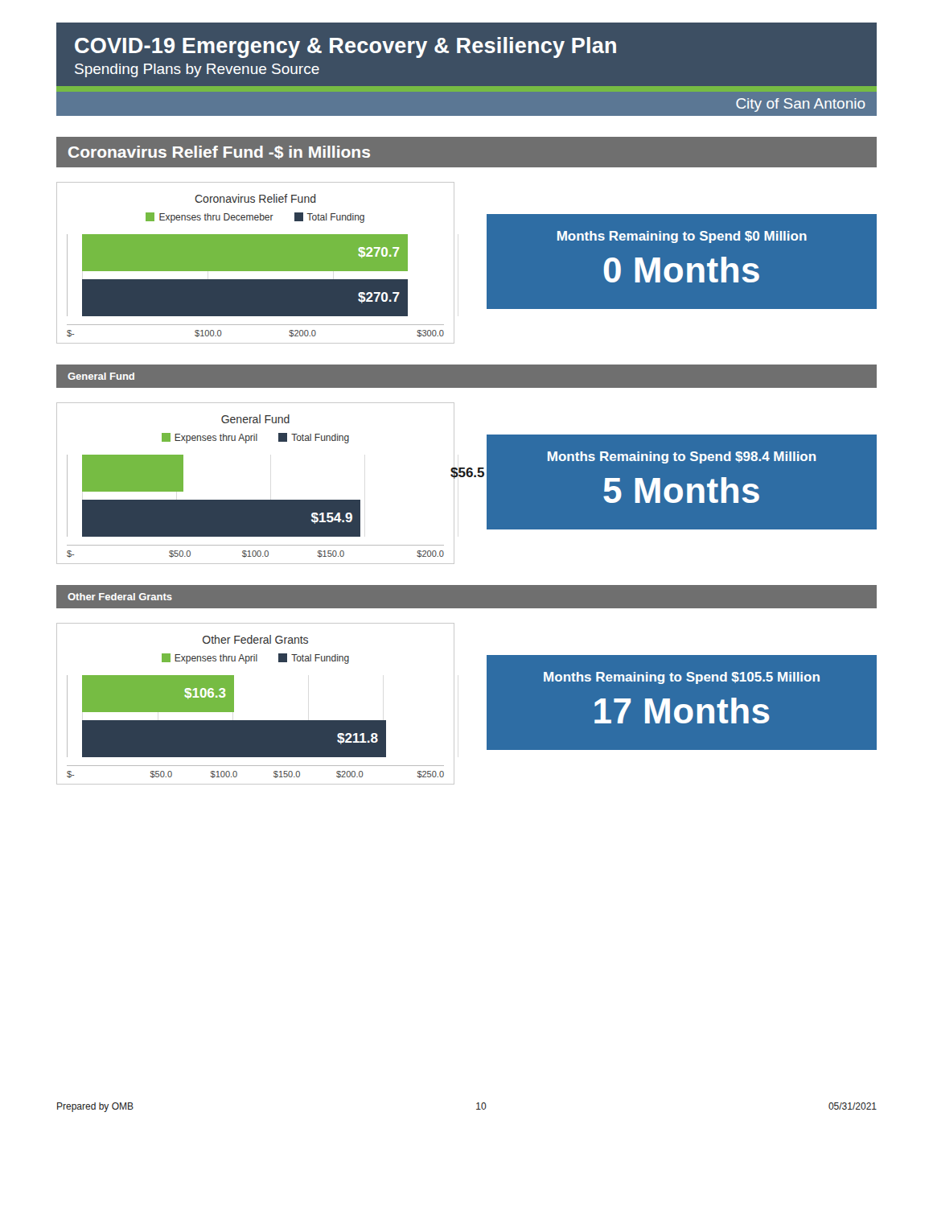COVID-19 Emergency & Recovery & Resiliency Plan
Spending Plans by Revenue Source
City of San Antonio
Coronavirus Relief Fund -$ in Millions
Coronavirus Relief Fund
Expenses thru Decemeber
Total Funding
$270.7
$270.7
$-$100.0$200.0$300.0
Months Remaining to Spend $0 Million
0 Months
General Fund
General Fund
Expenses thru April
Total Funding
$56.5
$154.9
$-$50.0$100.0$150.0$200.0
Months Remaining to Spend $98.4 Million
5 Months
Other Federal Grants
Other Federal Grants
Expenses thru April
Total Funding
$106.3
$211.8
$-$50.0$100.0$150.0$200.0$250.0
Months Remaining to Spend $105.5 Million
17 Months
Prepared by OMB
10
05/31/2021